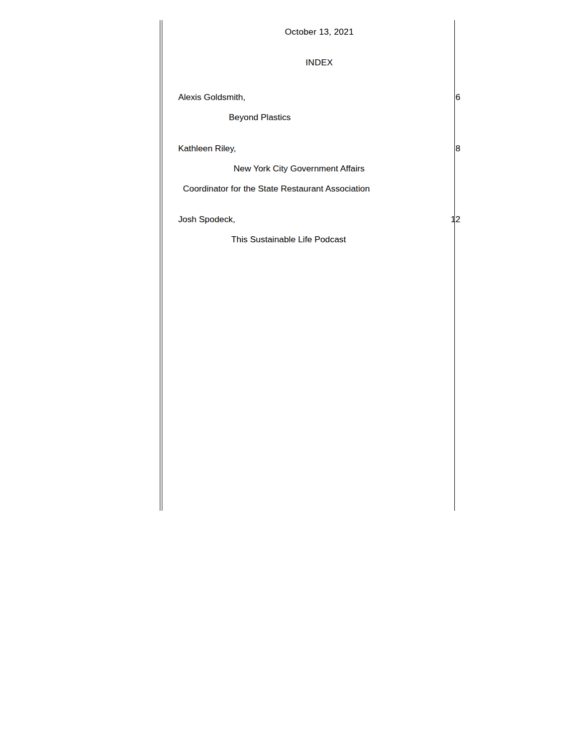October 13, 2021
INDEX
Alexis Goldsmith, 6
Beyond Plastics
Kathleen Riley, 8
New York City Government Affairs
Coordinator for the State Restaurant Association
Josh Spodeck, 12
This Sustainable Life Podcast